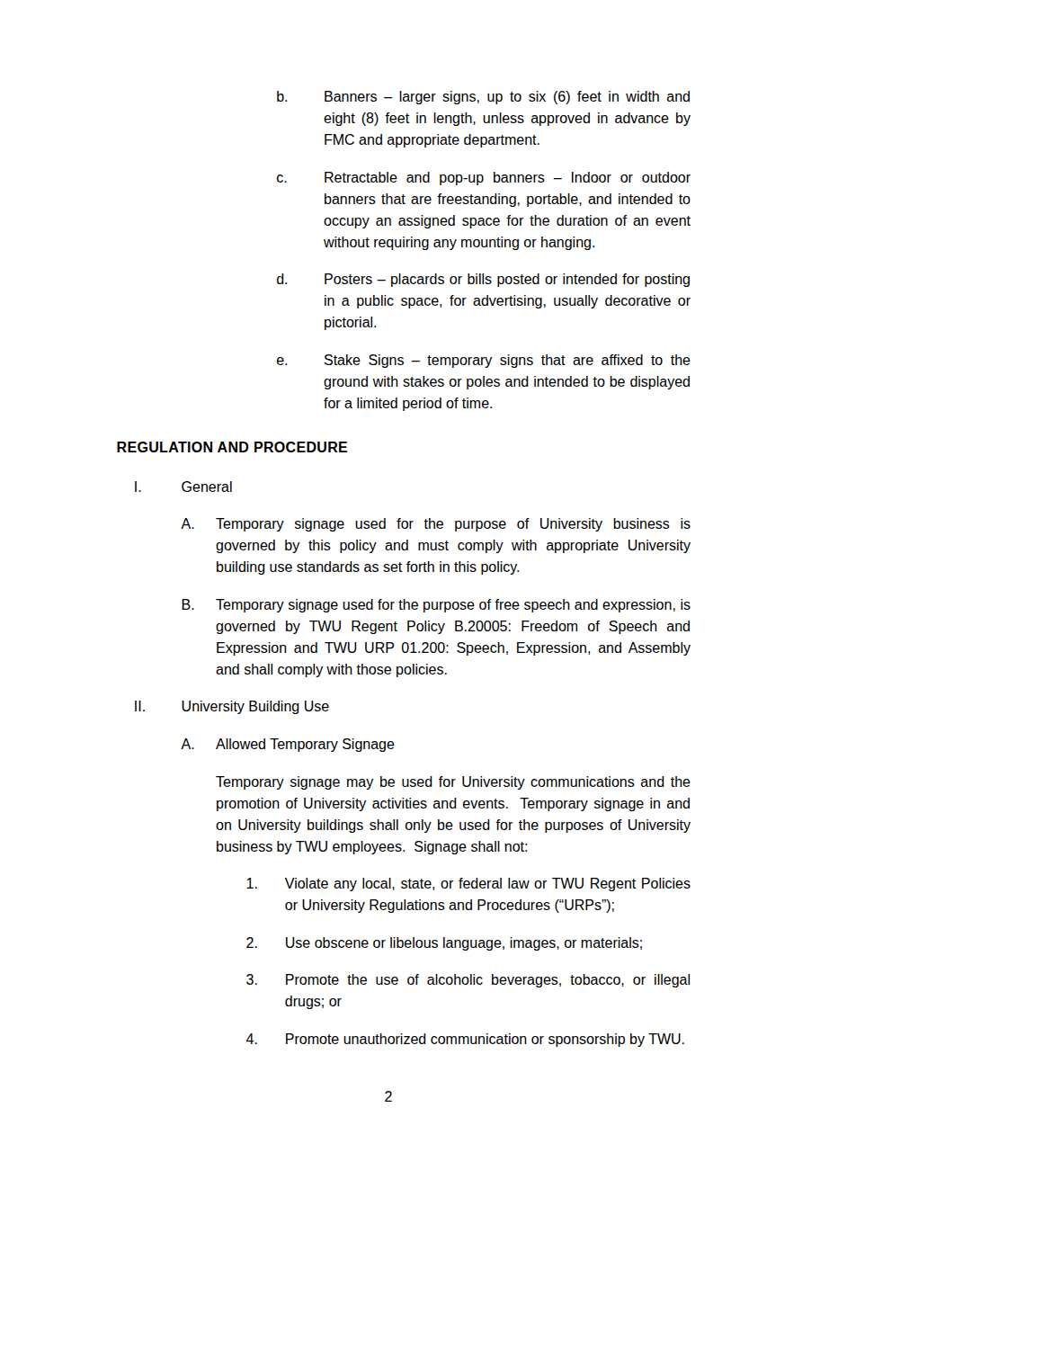b.
Banners – larger signs, up to six (6) feet in width and eight (8) feet in length, unless approved in advance by FMC and appropriate department.
c.
Retractable and pop-up banners – Indoor or outdoor banners that are freestanding, portable, and intended to occupy an assigned space for the duration of an event without requiring any mounting or hanging.
d.
Posters – placards or bills posted or intended for posting in a public space, for advertising, usually decorative or pictorial.
e.
Stake Signs – temporary signs that are affixed to the ground with stakes or poles and intended to be displayed for a limited period of time.
REGULATION AND PROCEDURE
I.
General
A.
Temporary signage used for the purpose of University business is governed by this policy and must comply with appropriate University building use standards as set forth in this policy.
B.
Temporary signage used for the purpose of free speech and expression, is governed by TWU Regent Policy B.20005: Freedom of Speech and Expression and TWU URP 01.200: Speech, Expression, and Assembly and shall comply with those policies.
II.
University Building Use
A.
Allowed Temporary Signage
Temporary signage may be used for University communications and the promotion of University activities and events. Temporary signage in and on University buildings shall only be used for the purposes of University business by TWU employees. Signage shall not:
1.
Violate any local, state, or federal law or TWU Regent Policies or University Regulations and Procedures (“URPs”);
2.
Use obscene or libelous language, images, or materials;
3.
Promote the use of alcoholic beverages, tobacco, or illegal drugs; or
4.
Promote unauthorized communication or sponsorship by TWU.
2